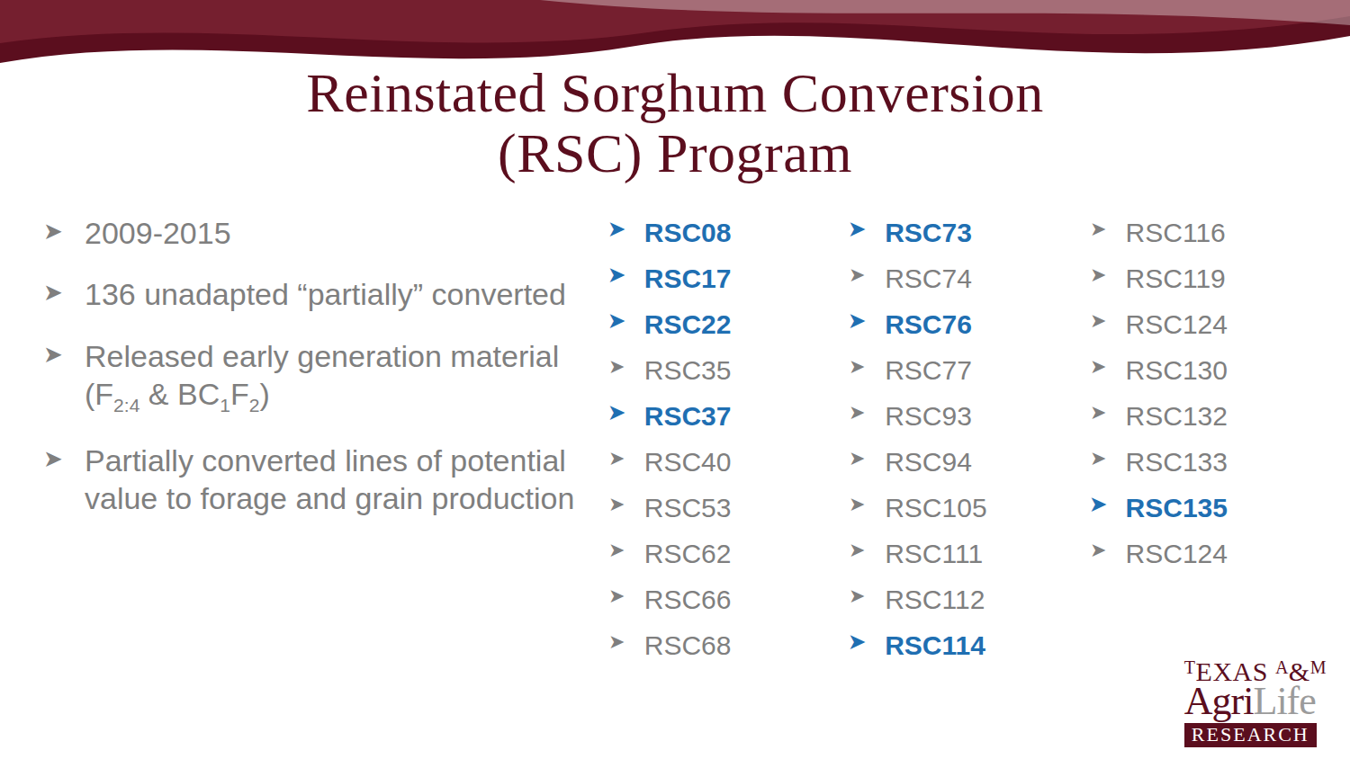Reinstated Sorghum Conversion
(RSC) Program
2009-2015
136 unadapted “partially” converted
Released early generation material (F2:4 & BC1F2)
Partially converted lines of potential value to forage and grain production
RSC08
RSC17
RSC22
RSC35
RSC37
RSC40
RSC53
RSC62
RSC66
RSC68
RSC73
RSC74
RSC76
RSC77
RSC93
RSC94
RSC105
RSC111
RSC112
RSC114
RSC116
RSC119
RSC124
RSC130
RSC132
RSC133
RSC135
RSC124
TEXAS A&M
AgriLife
RESEARCH